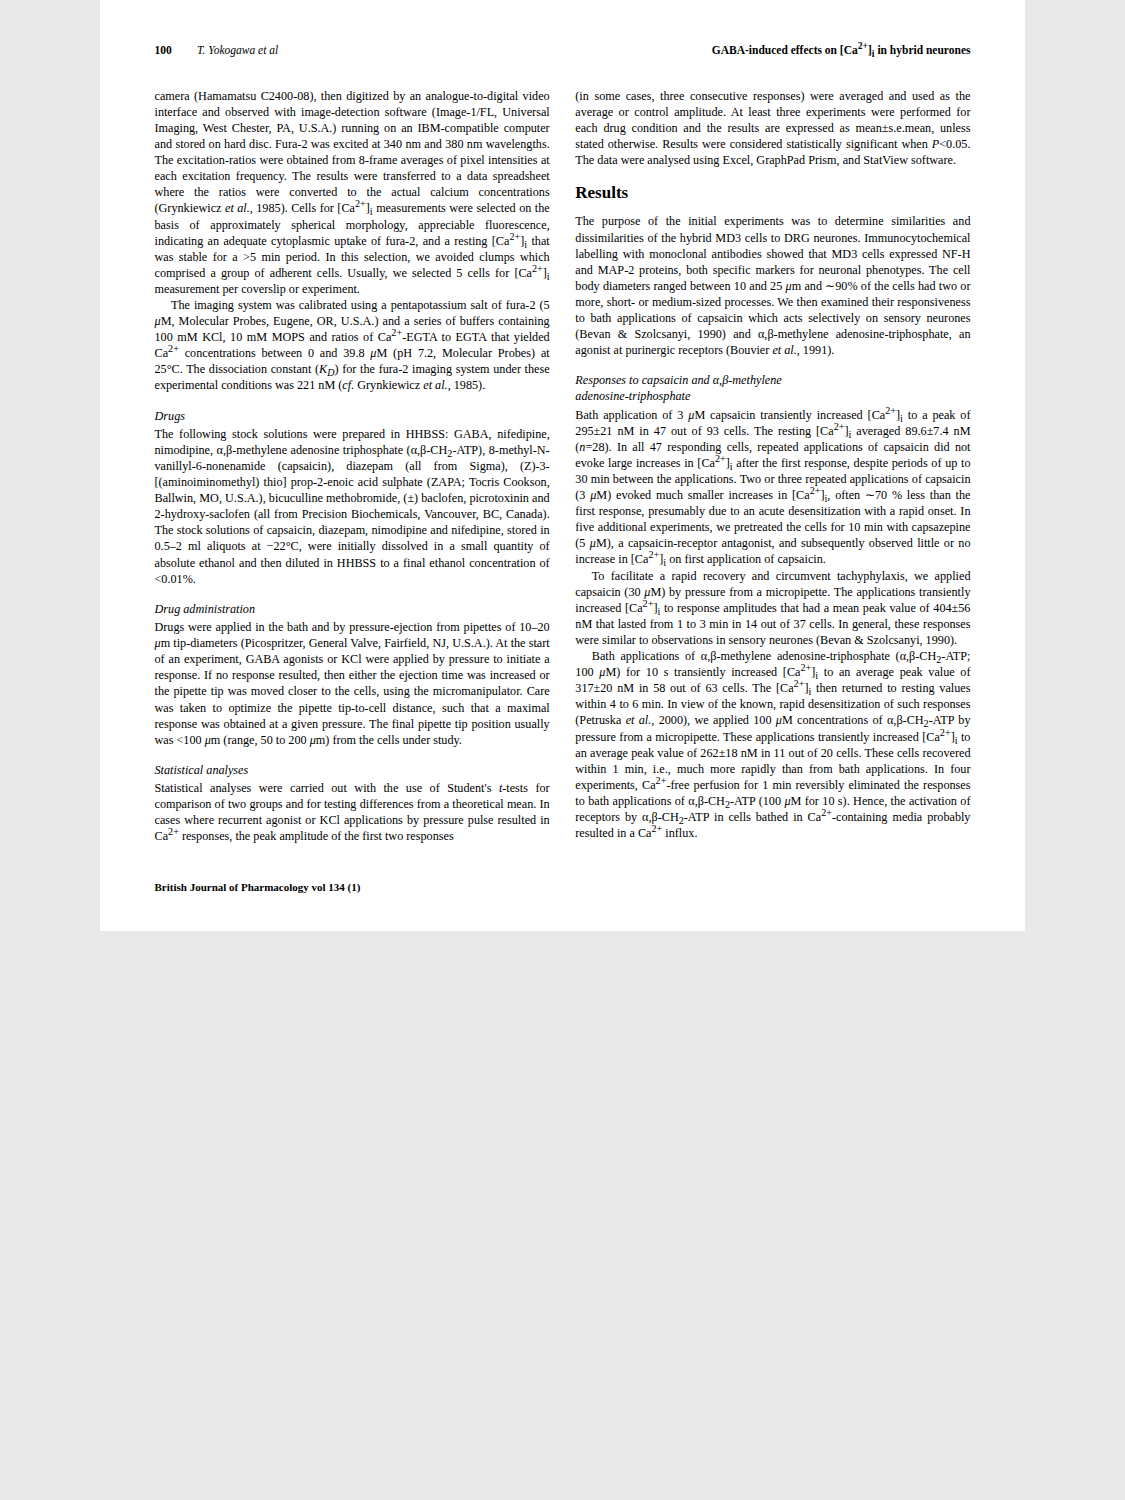100 T. Yokogawa et al GABA-induced effects on [Ca2+]i in hybrid neurones
camera (Hamamatsu C2400-08), then digitized by an analogue-to-digital video interface and observed with image-detection software (Image-1/FL, Universal Imaging, West Chester, PA, U.S.A.) running on an IBM-compatible computer and stored on hard disc. Fura-2 was excited at 340 nm and 380 nm wavelengths. The excitation-ratios were obtained from 8-frame averages of pixel intensities at each excitation frequency. The results were transferred to a data spreadsheet where the ratios were converted to the actual calcium concentrations (Grynkiewicz et al., 1985). Cells for [Ca2+]i measurements were selected on the basis of approximately spherical morphology, appreciable fluorescence, indicating an adequate cytoplasmic uptake of fura-2, and a resting [Ca2+]i that was stable for a >5 min period. In this selection, we avoided clumps which comprised a group of adherent cells. Usually, we selected 5 cells for [Ca2+]i measurement per coverslip or experiment.
The imaging system was calibrated using a pentapotassium salt of fura-2 (5 μ M, Molecular Probes, Eugene, OR, U.S.A.) and a series of buffers containing 100 mM KCl, 10 mM MOPS and ratios of Ca2+-EGTA to EGTA that yielded Ca2+ concentrations between 0 and 39.8 μ M (pH 7.2, Molecular Probes) at 25°C. The dissociation constant (KD) for the fura-2 imaging system under these experimental conditions was 221 nM (cf. Grynkiewicz et al., 1985).
Drugs
The following stock solutions were prepared in HHBSS: GABA, nifedipine, nimodipine, α,β-methylene adenosine triphosphate (α,β-CH2-ATP), 8-methyl-N-vanillyl-6-nonenamide (capsaicin), diazepam (all from Sigma), (Z)-3-[(aminoiminomethyl) thio] prop-2-enoic acid sulphate (ZAPA; Tocris Cookson, Ballwin, MO, U.S.A.), bicuculline methobromide, (±) baclofen, picrotoxinin and 2-hydroxy-saclofen (all from Precision Biochemicals, Vancouver, BC, Canada). The stock solutions of capsaicin, diazepam, nimodipine and nifedipine, stored in 0.5–2 ml aliquots at −22°C, were initially dissolved in a small quantity of absolute ethanol and then diluted in HHBSS to a final ethanol concentration of <0.01%.
Drug administration
Drugs were applied in the bath and by pressure-ejection from pipettes of 10–20 μm tip-diameters (Picospritzer, General Valve, Fairfield, NJ, U.S.A.). At the start of an experiment, GABA agonists or KCl were applied by pressure to initiate a response. If no response resulted, then either the ejection time was increased or the pipette tip was moved closer to the cells, using the micromanipulator. Care was taken to optimize the pipette tip-to-cell distance, such that a maximal response was obtained at a given pressure. The final pipette tip position usually was <100 μm (range, 50 to 200 μm) from the cells under study.
Statistical analyses
Statistical analyses were carried out with the use of Student's t-tests for comparison of two groups and for testing differences from a theoretical mean. In cases where recurrent agonist or KCl applications by pressure pulse resulted in Ca2+ responses, the peak amplitude of the first two responses
(in some cases, three consecutive responses) were averaged and used as the average or control amplitude. At least three experiments were performed for each drug condition and the results are expressed as mean±s.e.mean, unless stated otherwise. Results were considered statistically significant when P<0.05. The data were analysed using Excel, GraphPad Prism, and StatView software.
Results
The purpose of the initial experiments was to determine similarities and dissimilarities of the hybrid MD3 cells to DRG neurones. Immunocytochemical labelling with monoclonal antibodies showed that MD3 cells expressed NF-H and MAP-2 proteins, both specific markers for neuronal phenotypes. The cell body diameters ranged between 10 and 25 μm and ∼90% of the cells had two or more, short- or medium-sized processes. We then examined their responsiveness to bath applications of capsaicin which acts selectively on sensory neurones (Bevan & Szolcsanyi, 1990) and α,β-methylene adenosine-triphosphate, an agonist at purinergic receptors (Bouvier et al., 1991).
Responses to capsaicin and α,β-methylene
adenosine-triphosphate
Bath application of 3 μ M capsaicin transiently increased [Ca2+]i to a peak of 295±21 nM in 47 out of 93 cells. The resting [Ca2+]i averaged 89.6±7.4 nM (n=28). In all 47 responding cells, repeated applications of capsaicin did not evoke large increases in [Ca2+]i after the first response, despite periods of up to 30 min between the applications. Two or three repeated applications of capsaicin (3 μ M) evoked much smaller increases in [Ca2+]i, often ∼70 % less than the first response, presumably due to an acute desensitization with a rapid onset. In five additional experiments, we pretreated the cells for 10 min with capsazepine (5 μ M), a capsaicin-receptor antagonist, and subsequently observed little or no increase in [Ca2+]i on first application of capsaicin.
To facilitate a rapid recovery and circumvent tachyphylaxis, we applied capsaicin (30 μ M) by pressure from a micropipette. The applications transiently increased [Ca2+]i to response amplitudes that had a mean peak value of 404±56 nM that lasted from 1 to 3 min in 14 out of 37 cells. In general, these responses were similar to observations in sensory neurones (Bevan & Szolcsanyi, 1990).
Bath applications of α,β-methylene adenosine-triphosphate (α,β-CH2-ATP; 100 μ M) for 10 s transiently increased [Ca2+]i to an average peak value of 317±20 nM in 58 out of 63 cells. The [Ca2+]i then returned to resting values within 4 to 6 min. In view of the known, rapid desensitization of such responses (Petruska et al., 2000), we applied 100 μ M concentrations of α,β-CH2-ATP by pressure from a micropipette. These applications transiently increased [Ca2+]i to an average peak value of 262±18 nM in 11 out of 20 cells. These cells recovered within 1 min, i.e., much more rapidly than from bath applications. In four experiments, Ca2+-free perfusion for 1 min reversibly eliminated the responses to bath applications of α,β-CH2-ATP (100 μ M for 10 s). Hence, the activation of receptors by α,β-CH2-ATP in cells bathed in Ca2+-containing media probably resulted in a Ca2+ influx.
British Journal of Pharmacology vol 134 (1)